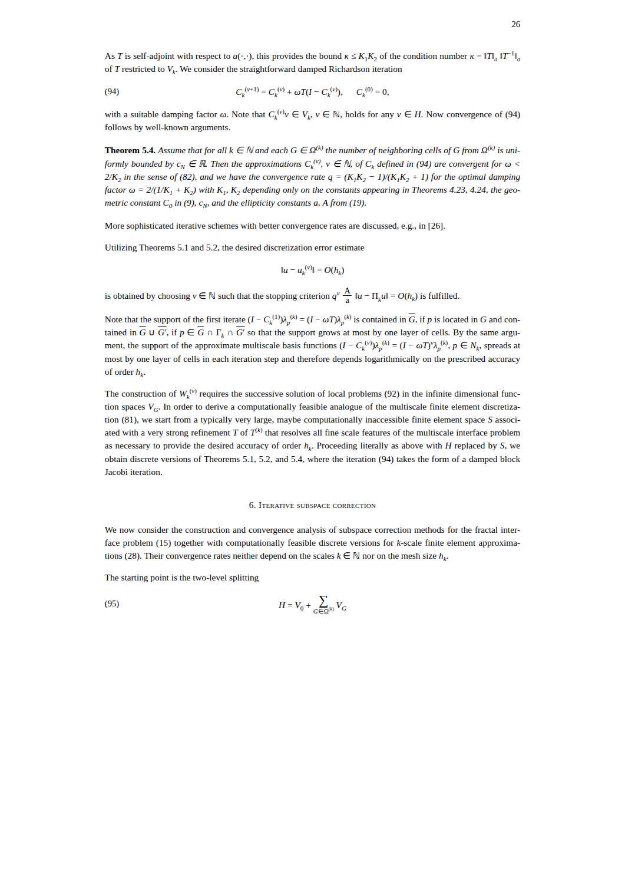26
As T is self-adjoint with respect to a(·,·), this provides the bound κ ≤ K1K2 of the condition number κ = ‖T‖a ‖T−1‖a of T restricted to Vk. We consider the straightforward damped Richardson iteration
(94)
Ck(ν+1) = Ck(ν) + ωT(I − Ck(ν)), Ck(0) = 0,
with a suitable damping factor ω. Note that Ck(ν)v ∈ Vk, ν ∈ ℕ, holds for any v ∈ H. Now convergence of (94) follows by well-known arguments.
Theorem 5.4. Assume that for all k ∈ ℕ and each G ∈ Ω(k) the number of neighboring cells of G from Ω(k) is uniformly bounded by cN ∈ ℝ. Then the approximations Ck(ν), ν ∈ ℕ, of Ck defined in (94) are convergent for ω < 2/K2 in the sense of (82), and we have the convergence rate q = (K1K2 − 1)/(K1K2 + 1) for the optimal damping factor ω = 2/(1/K1 + K2) with K1, K2 depending only on the constants appearing in Theorems 4.23, 4.24, the geometric constant C0 in (9), cN, and the ellipticity constants a, A from (19).
More sophisticated iterative schemes with better convergence rates are discussed, e.g., in [26].
Utilizing Theorems 5.1 and 5.2, the desired discretization error estimate
‖u − uk(ν)‖ = O(hk)
is obtained by choosing ν ∈ ℕ such that the stopping criterion qν Aa ‖u − Πku‖ = O(hk) is fulfilled.
Note that the support of the first iterate (I − Ck(1))λp(k) = (I − ωT)λp(k) is contained in G, if p is located in G and contained in G ∪ G′, if p ∈ G ∩ Γk ∩ G′ so that the support grows at most by one layer of cells. By the same argument, the support of the approximate multiscale basis functions (I − Ck(ν))λp(k) = (I − ωT)νλp(k), p ∈ Nk, spreads at most by one layer of cells in each iteration step and therefore depends logarithmically on the prescribed accuracy of order hk.
The construction of Wk(ν) requires the successive solution of local problems (92) in the infinite dimensional function spaces VG. In order to derive a computationally feasible analogue of the multiscale finite element discretization (81), we start from a typically very large, maybe computationally inaccessible finite element space S associated with a very strong refinement T of T(k) that resolves all fine scale features of the multiscale interface problem as necessary to provide the desired accuracy of order hk. Proceeding literally as above with H replaced by S, we obtain discrete versions of Theorems 5.1, 5.2, and 5.4, where the iteration (94) takes the form of a damped block Jacobi iteration.
6. Iterative subspace correction
We now consider the construction and convergence analysis of subspace correction methods for the fractal interface problem (15) together with computationally feasible discrete versions for k-scale finite element approximations (28). Their convergence rates neither depend on the scales k ∈ ℕ nor on the mesh size hk.
The starting point is the two-level splitting
(95)
H = V0 + ∑G∈Ω(k) VG